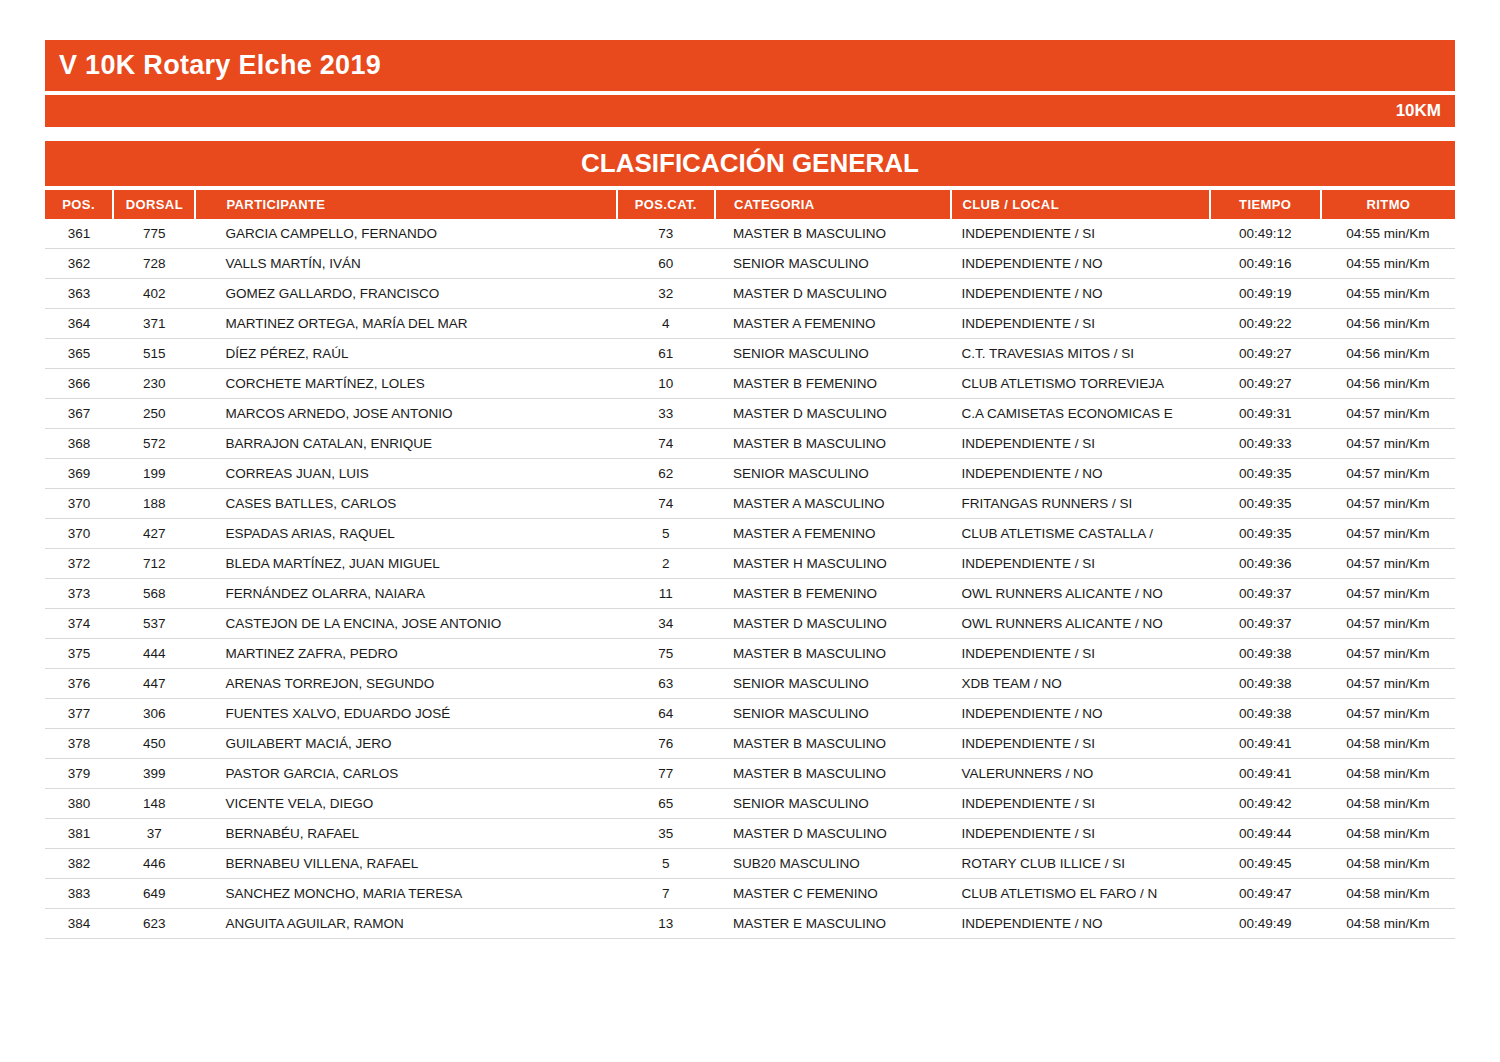V 10K Rotary Elche 2019
10KM
CLASIFICACIÓN GENERAL
| POS. | DORSAL | PARTICIPANTE | POS.CAT. | CATEGORIA | CLUB / LOCAL | TIEMPO | RITMO |
| --- | --- | --- | --- | --- | --- | --- | --- |
| 361 | 775 | GARCIA CAMPELLO, FERNANDO | 73 | MASTER B MASCULINO | INDEPENDIENTE / SI | 00:49:12 | 04:55 min/Km |
| 362 | 728 | VALLS MARTÍN, IVÁN | 60 | SENIOR MASCULINO | INDEPENDIENTE / NO | 00:49:16 | 04:55 min/Km |
| 363 | 402 | GOMEZ GALLARDO, FRANCISCO | 32 | MASTER D MASCULINO | INDEPENDIENTE / NO | 00:49:19 | 04:55 min/Km |
| 364 | 371 | MARTINEZ ORTEGA, MARÍA DEL MAR | 4 | MASTER A FEMENINO | INDEPENDIENTE / SI | 00:49:22 | 04:56 min/Km |
| 365 | 515 | DÍEZ PÉREZ, RAÚL | 61 | SENIOR MASCULINO | C.T. TRAVESIAS MITOS / SI | 00:49:27 | 04:56 min/Km |
| 366 | 230 | CORCHETE MARTÍNEZ, LOLES | 10 | MASTER B FEMENINO | CLUB ATLETISMO TORREVIEJA | 00:49:27 | 04:56 min/Km |
| 367 | 250 | MARCOS ARNEDO, JOSE ANTONIO | 33 | MASTER D MASCULINO | C.A CAMISETAS ECONOMICAS E | 00:49:31 | 04:57 min/Km |
| 368 | 572 | BARRAJON CATALAN, ENRIQUE | 74 | MASTER B MASCULINO | INDEPENDIENTE / SI | 00:49:33 | 04:57 min/Km |
| 369 | 199 | CORREAS JUAN, LUIS | 62 | SENIOR MASCULINO | INDEPENDIENTE / NO | 00:49:35 | 04:57 min/Km |
| 370 | 188 | CASES BATLLES, CARLOS | 74 | MASTER A MASCULINO | FRITANGAS RUNNERS / SI | 00:49:35 | 04:57 min/Km |
| 370 | 427 | ESPADAS ARIAS, RAQUEL | 5 | MASTER A FEMENINO | CLUB ATLETISME CASTALLA / | 00:49:35 | 04:57 min/Km |
| 372 | 712 | BLEDA MARTÍNEZ, JUAN MIGUEL | 2 | MASTER H MASCULINO | INDEPENDIENTE / SI | 00:49:36 | 04:57 min/Km |
| 373 | 568 | FERNÁNDEZ OLARRA, NAIARA | 11 | MASTER B FEMENINO | OWL RUNNERS ALICANTE / NO | 00:49:37 | 04:57 min/Km |
| 374 | 537 | CASTEJON DE LA ENCINA, JOSE ANTONIO | 34 | MASTER D MASCULINO | OWL RUNNERS ALICANTE / NO | 00:49:37 | 04:57 min/Km |
| 375 | 444 | MARTINEZ ZAFRA, PEDRO | 75 | MASTER B MASCULINO | INDEPENDIENTE / SI | 00:49:38 | 04:57 min/Km |
| 376 | 447 | ARENAS TORREJON, SEGUNDO | 63 | SENIOR MASCULINO | XDB TEAM / NO | 00:49:38 | 04:57 min/Km |
| 377 | 306 | FUENTES XALVO, EDUARDO JOSÉ | 64 | SENIOR MASCULINO | INDEPENDIENTE / NO | 00:49:38 | 04:57 min/Km |
| 378 | 450 | GUILABERT MACIÁ, JERO | 76 | MASTER B MASCULINO | INDEPENDIENTE / SI | 00:49:41 | 04:58 min/Km |
| 379 | 399 | PASTOR GARCIA, CARLOS | 77 | MASTER B MASCULINO | VALERUNNERS / NO | 00:49:41 | 04:58 min/Km |
| 380 | 148 | VICENTE VELA, DIEGO | 65 | SENIOR MASCULINO | INDEPENDIENTE / SI | 00:49:42 | 04:58 min/Km |
| 381 | 37 | BERNABÉU, RAFAEL | 35 | MASTER D MASCULINO | INDEPENDIENTE / SI | 00:49:44 | 04:58 min/Km |
| 382 | 446 | BERNABEU VILLENA, RAFAEL | 5 | SUB20 MASCULINO | ROTARY CLUB ILLICE / SI | 00:49:45 | 04:58 min/Km |
| 383 | 649 | SANCHEZ MONCHO, MARIA TERESA | 7 | MASTER C FEMENINO | CLUB ATLETISMO EL FARO / N | 00:49:47 | 04:58 min/Km |
| 384 | 623 | ANGUITA AGUILAR, RAMON | 13 | MASTER E MASCULINO | INDEPENDIENTE / NO | 00:49:49 | 04:58 min/Km |